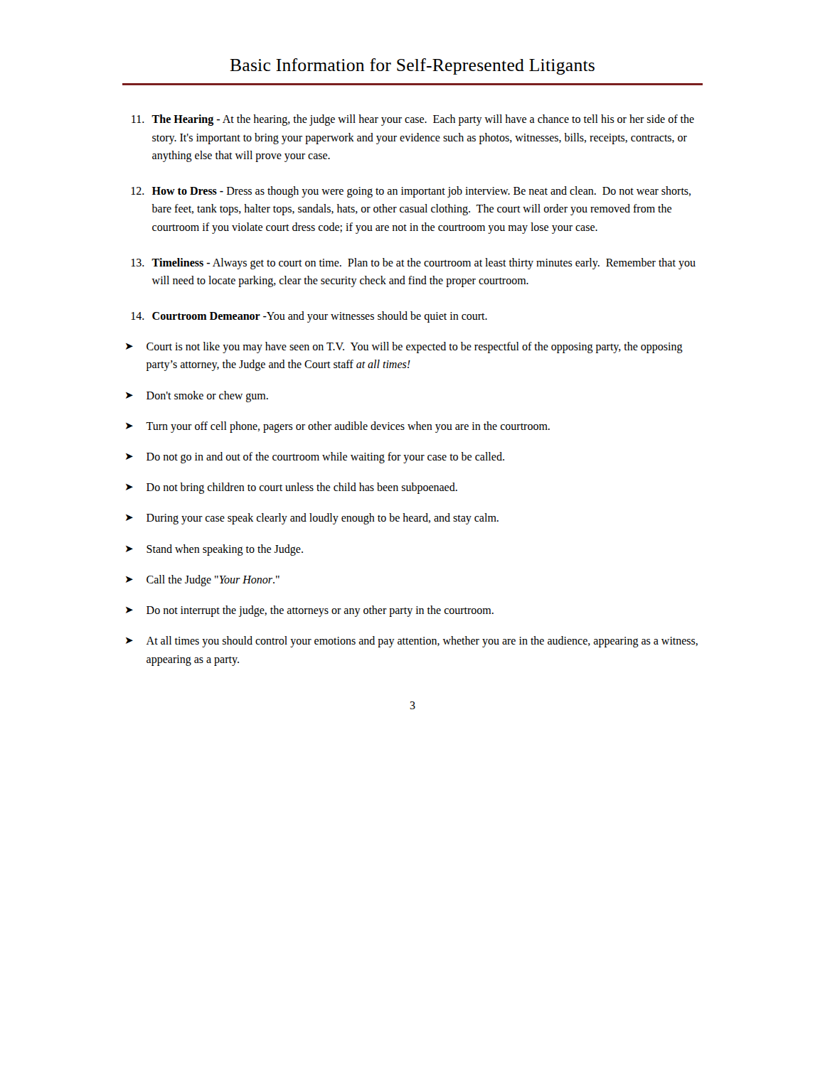Basic Information for Self-Represented Litigants
The Hearing - At the hearing, the judge will hear your case. Each party will have a chance to tell his or her side of the story. It's important to bring your paperwork and your evidence such as photos, witnesses, bills, receipts, contracts, or anything else that will prove your case.
How to Dress - Dress as though you were going to an important job interview. Be neat and clean. Do not wear shorts, bare feet, tank tops, halter tops, sandals, hats, or other casual clothing. The court will order you removed from the courtroom if you violate court dress code; if you are not in the courtroom you may lose your case.
Timeliness - Always get to court on time. Plan to be at the courtroom at least thirty minutes early. Remember that you will need to locate parking, clear the security check and find the proper courtroom.
Courtroom Demeanor -You and your witnesses should be quiet in court.
Court is not like you may have seen on T.V. You will be expected to be respectful of the opposing party, the opposing party’s attorney, the Judge and the Court staff at all times!
Don't smoke or chew gum.
Turn your off cell phone, pagers or other audible devices when you are in the courtroom.
Do not go in and out of the courtroom while waiting for your case to be called.
Do not bring children to court unless the child has been subpoenaed.
During your case speak clearly and loudly enough to be heard, and stay calm.
Stand when speaking to the Judge.
Call the Judge "Your Honor."
Do not interrupt the judge, the attorneys or any other party in the courtroom.
At all times you should control your emotions and pay attention, whether you are in the audience, appearing as a witness, appearing as a party.
3